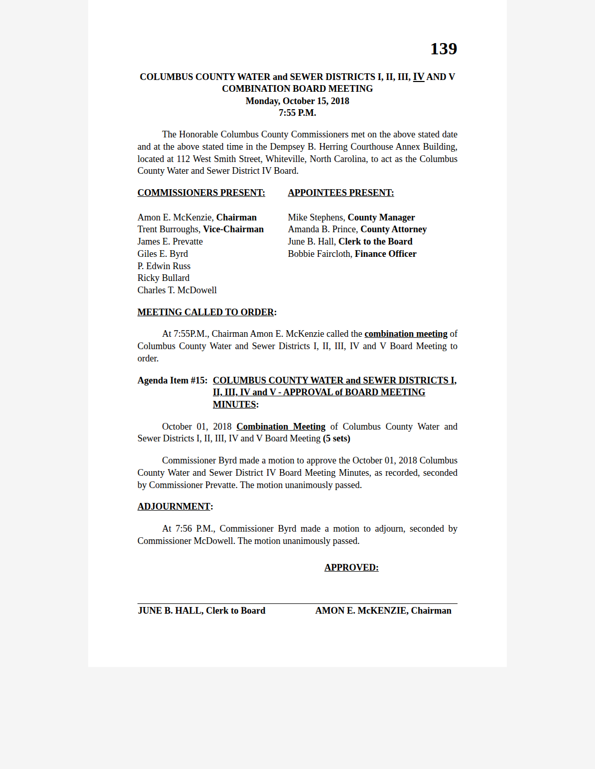139
COLUMBUS COUNTY WATER and SEWER DISTRICTS I, II, III, IV AND V COMBINATION BOARD MEETING Monday, October 15, 2018 7:55 P.M.
The Honorable Columbus County Commissioners met on the above stated date and at the above stated time in the Dempsey B. Herring Courthouse Annex Building, located at 112 West Smith Street, Whiteville, North Carolina, to act as the Columbus County Water and Sewer District IV Board.
| COMMISSIONERS PRESENT: | APPOINTEES PRESENT: |
| Amon E. McKenzie, Chairman | Mike Stephens, County Manager |
| Trent Burroughs, Vice-Chairman | Amanda B. Prince, County Attorney |
| James E. Prevatte | June B. Hall, Clerk to the Board |
| Giles E. Byrd | Bobbie Faircloth, Finance Officer |
| P. Edwin Russ | |
| Ricky Bullard | |
| Charles T. McDowell | |
MEETING CALLED TO ORDER
:
At 7:55P.M., Chairman Amon E. McKenzie called the combination meeting of Columbus County Water and Sewer Districts I, II, III, IV and V Board Meeting to order.
Agenda Item #15:
COLUMBUS COUNTY WATER and SEWER DISTRICTS I, II, III, IV and V - APPROVAL of BOARD MEETING MINUTES:
October 01, 2018 Combination Meeting of Columbus County Water and Sewer Districts I, II, III, IV and V Board Meeting (5 sets)
Commissioner Byrd made a motion to approve the October 01, 2018 Columbus County Water and Sewer District IV Board Meeting Minutes, as recorded, seconded by Commissioner Prevatte. The motion unanimously passed.
ADJOURNMENT
:
At 7:56 P.M., Commissioner Byrd made a motion to adjourn, seconded by Commissioner McDowell. The motion unanimously passed.
APPROVED:
| JUNE B. HALL, Clerk to Board | AMON E. McKENZIE, Chairman |